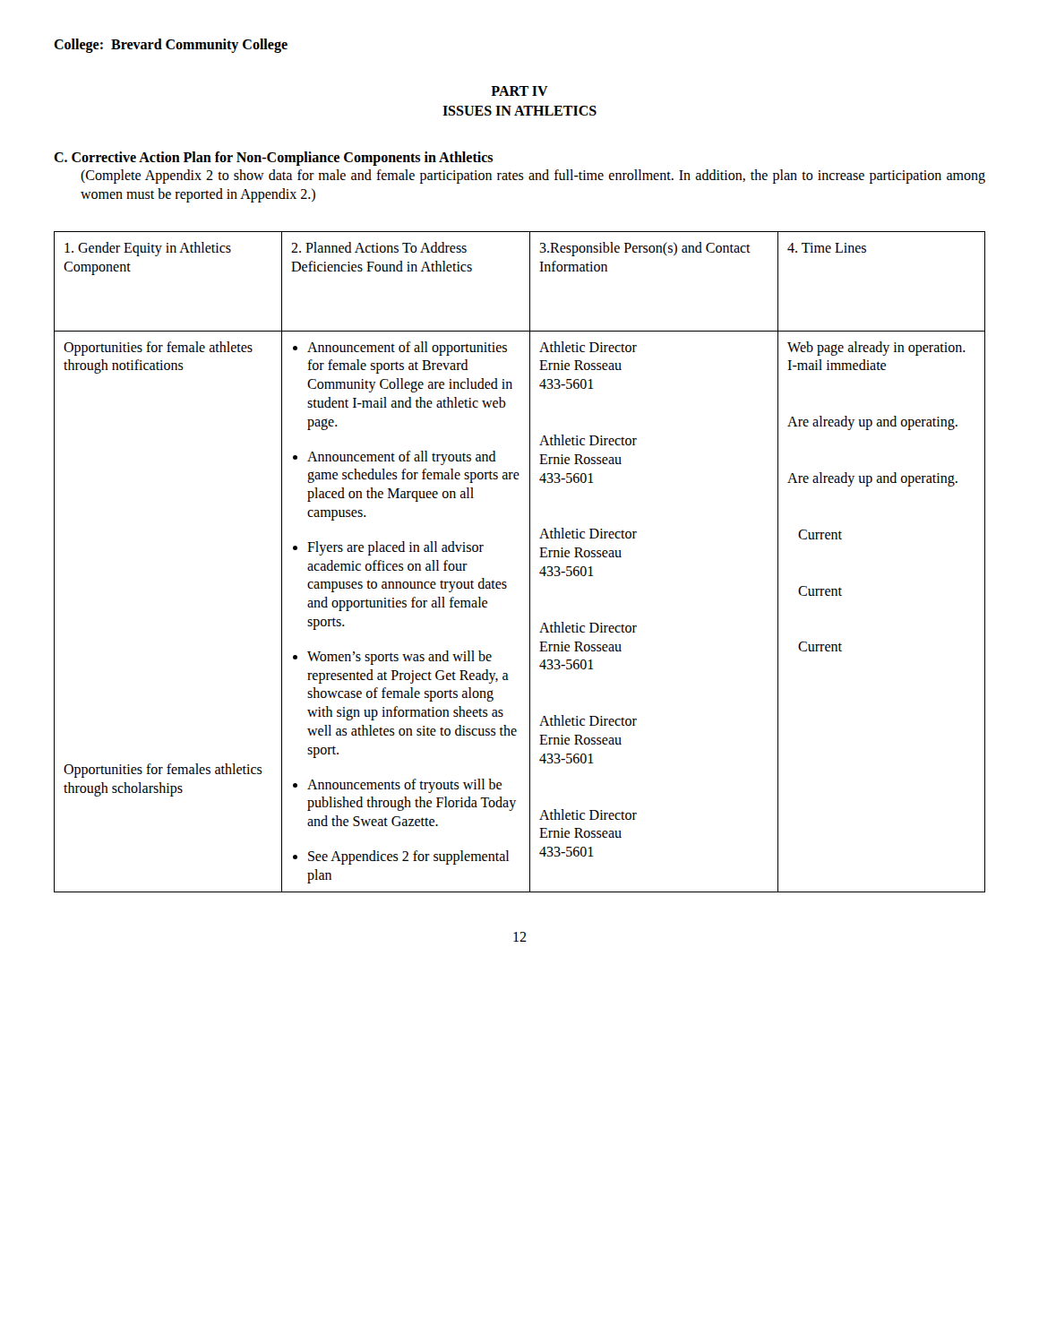College: Brevard Community College
PART IV
ISSUES IN ATHLETICS
C. Corrective Action Plan for Non-Compliance Components in Athletics
(Complete Appendix 2 to show data for male and female participation rates and full-time enrollment. In addition, the plan to increase participation among women must be reported in Appendix 2.)
| 1. Gender Equity in Athletics Component | 2. Planned Actions To Address Deficiencies Found in Athletics | 3.Responsible Person(s) and Contact Information | 4. Time Lines |
| --- | --- | --- | --- |
| Opportunities for female athletes through notifications Opportunities for females athletics through scholarships | Announcement of all opportunities for female sports at Brevard Community College are included in student I-mail and the athletic web page. Announcement of all tryouts and game schedules for female sports are placed on the Marquee on all campuses. Flyers are placed in all advisor academic offices on all four campuses to announce tryout dates and opportunities for all female sports. Women’s sports was and will be represented at Project Get Ready, a showcase of female sports along with sign up information sheets as well as athletes on site to discuss the sport. Announcements of tryouts will be published through the Florida Today and the Sweat Gazette. See Appendices 2 for supplemental plan | Athletic Director Ernie Rosseau 433-5601 Athletic Director Ernie Rosseau 433-5601 Athletic Director Ernie Rosseau 433-5601 Athletic Director Ernie Rosseau 433-5601 Athletic Director Ernie Rosseau 433-5601 Athletic Director Ernie Rosseau 433-5601 | Web page already in operation. I-mail immediate Are already up and operating. Are already up and operating. Current Current Current |
12